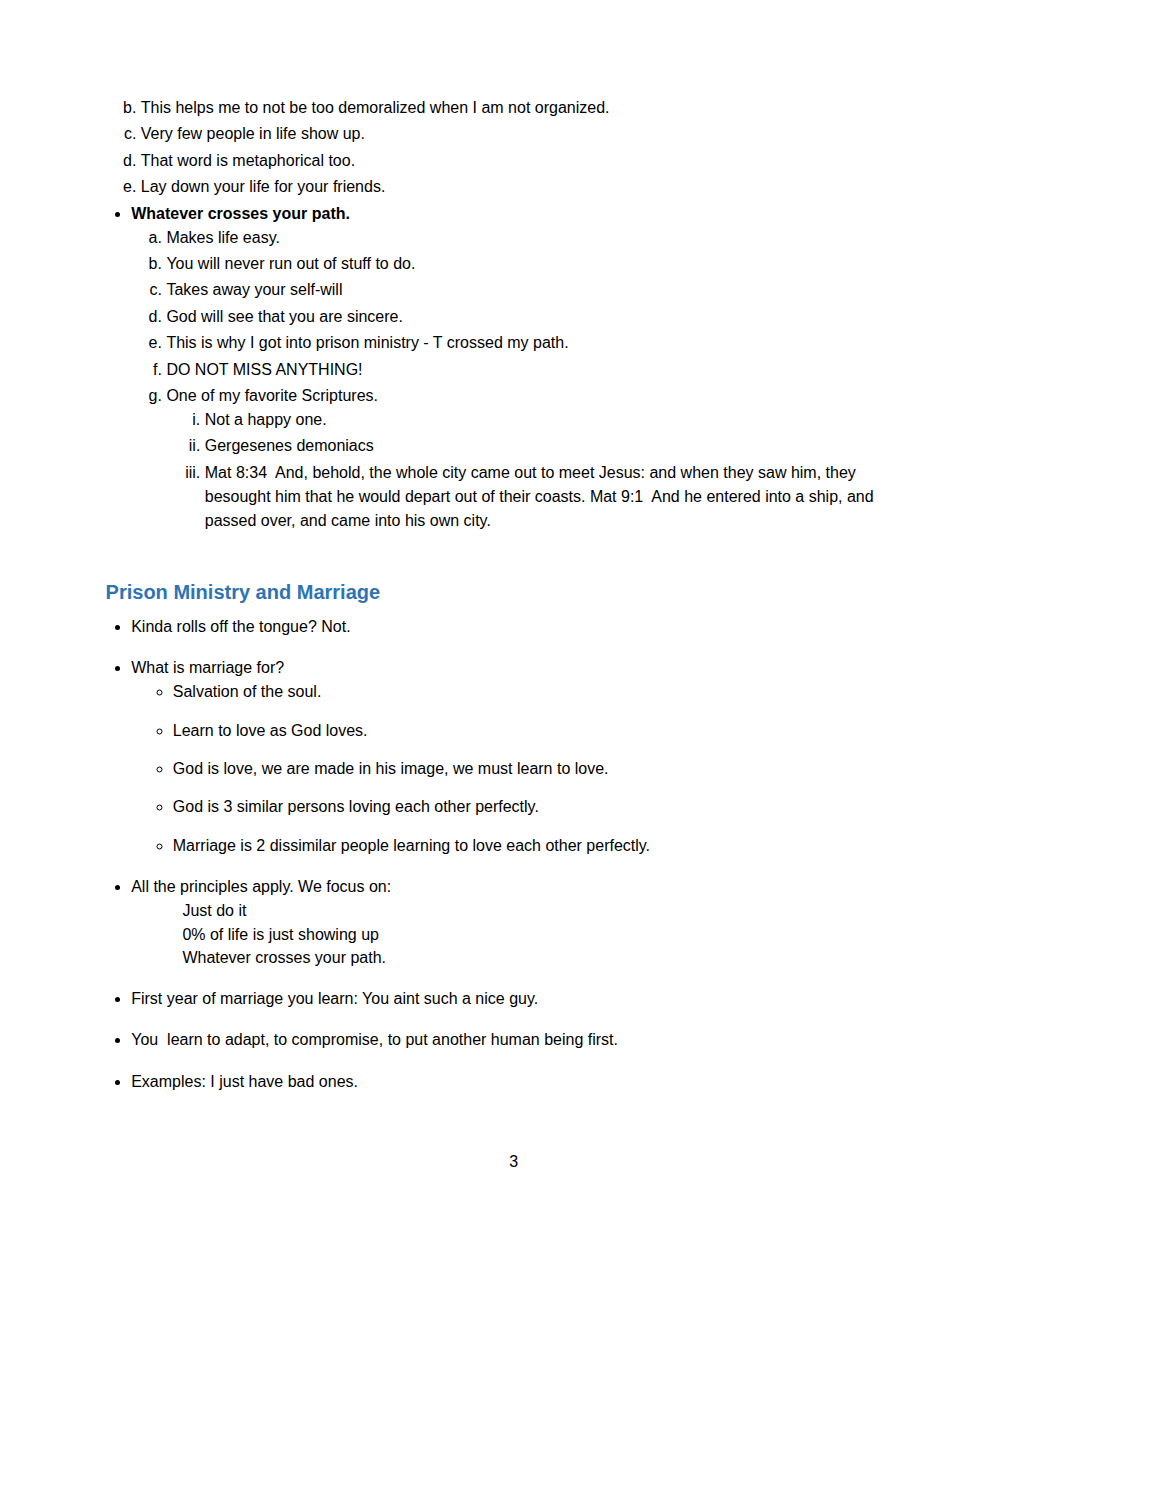This helps me to not be too demoralized when I am not organized.
Very few people in life show up.
That word is metaphorical too.
Lay down your life for your friends.
Whatever crosses your path.
Makes life easy.
You will never run out of stuff to do.
Takes away your self-will
God will see that you are sincere.
This is why I got into prison ministry - T crossed my path.
DO NOT MISS ANYTHING!
One of my favorite Scriptures.
Not a happy one.
Gergesenes demoniacs
Mat 8:34 And, behold, the whole city came out to meet Jesus: and when they saw him, they besought him that he would depart out of their coasts. Mat 9:1 And he entered into a ship, and passed over, and came into his own city.
Prison Ministry and Marriage
Kinda rolls off the tongue? Not.
What is marriage for?
Salvation of the soul.
Learn to love as God loves.
God is love, we are made in his image, we must learn to love.
God is 3 similar persons loving each other perfectly.
Marriage is 2 dissimilar people learning to love each other perfectly.
All the principles apply. We focus on:
Just do it
0% of life is just showing up
Whatever crosses your path.
First year of marriage you learn: You aint such a nice guy.
You learn to adapt, to compromise, to put another human being first.
Examples: I just have bad ones.
3